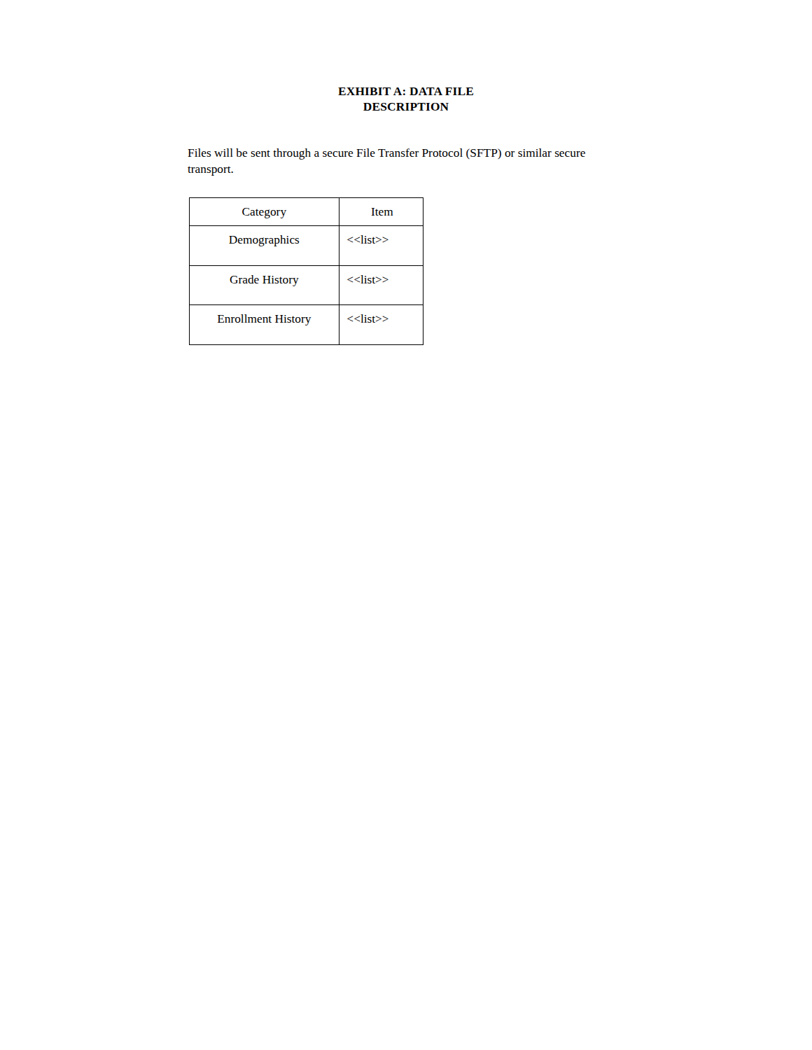EXHIBIT A: DATA FILE
DESCRIPTION
Files will be sent through a secure File Transfer Protocol (SFTP) or similar secure transport.
| Category | Item |
| Demographics | <<list>> |
| Grade History | <<list>> |
| Enrollment History | <<list>> |